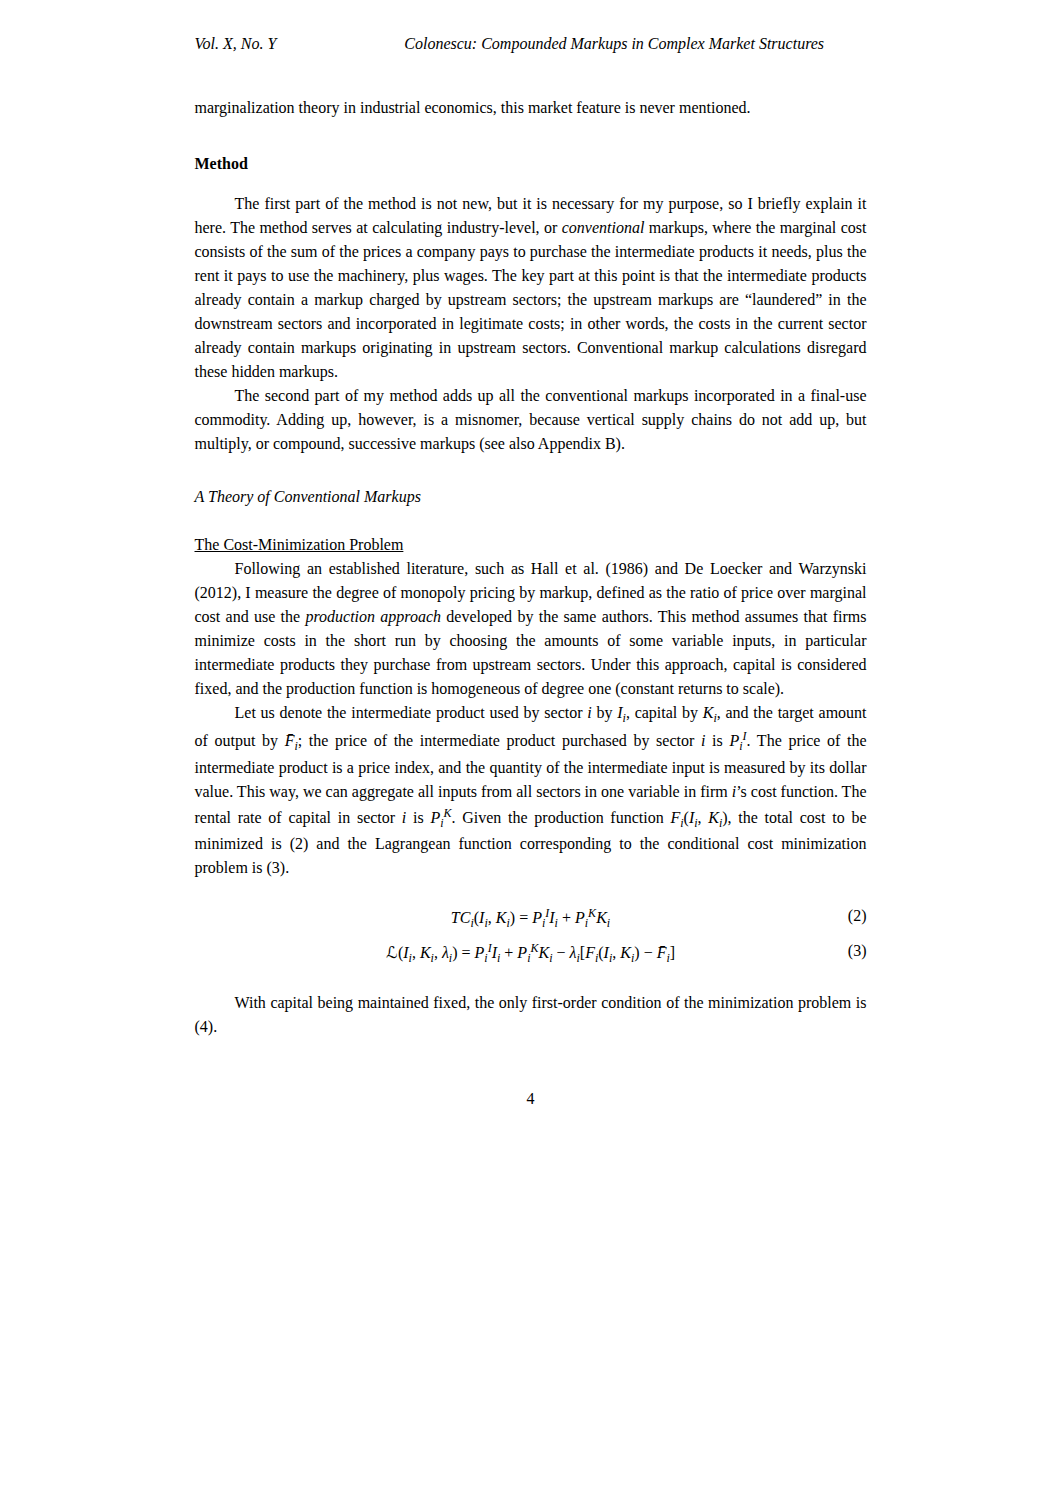Vol. X, No. Y Colonescu: Compounded Markups in Complex Market Structures
marginalization theory in industrial economics, this market feature is never mentioned.
Method
The first part of the method is not new, but it is necessary for my purpose, so I briefly explain it here. The method serves at calculating industry-level, or conventional markups, where the marginal cost consists of the sum of the prices a company pays to purchase the intermediate products it needs, plus the rent it pays to use the machinery, plus wages. The key part at this point is that the intermediate products already contain a markup charged by upstream sectors; the upstream markups are “laundered” in the downstream sectors and incorporated in legitimate costs; in other words, the costs in the current sector already contain markups originating in upstream sectors. Conventional markup calculations disregard these hidden markups.
The second part of my method adds up all the conventional markups incorporated in a final-use commodity. Adding up, however, is a misnomer, because vertical supply chains do not add up, but multiply, or compound, successive markups (see also Appendix B).
A Theory of Conventional Markups
The Cost-Minimization Problem
Following an established literature, such as Hall et al. (1986) and De Loecker and Warzynski (2012), I measure the degree of monopoly pricing by markup, defined as the ratio of price over marginal cost and use the production approach developed by the same authors. This method assumes that firms minimize costs in the short run by choosing the amounts of some variable inputs, in particular intermediate products they purchase from upstream sectors. Under this approach, capital is considered fixed, and the production function is homogeneous of degree one (constant returns to scale).
Let us denote the intermediate product used by sector i by Ii, capital by Ki, and the target amount of output by F̄i; the price of the intermediate product purchased by sector i is PiI. The price of the intermediate product is a price index, and the quantity of the intermediate input is measured by its dollar value. This way, we can aggregate all inputs from all sectors in one variable in firm i’s cost function. The rental rate of capital in sector i is PiK. Given the production function Fi(Ii, Ki), the total cost to be minimized is (2) and the Lagrangean function corresponding to the conditional cost minimization problem is (3).
TCi(Ii, Ki) = PiIIi + PiKKi (2)
ℒ(Ii, Ki, λi) = PiIIi + PiKKi − λi[Fi(Ii, Ki) − F̄i] (3)
With capital being maintained fixed, the only first-order condition of the minimization problem is (4).
4